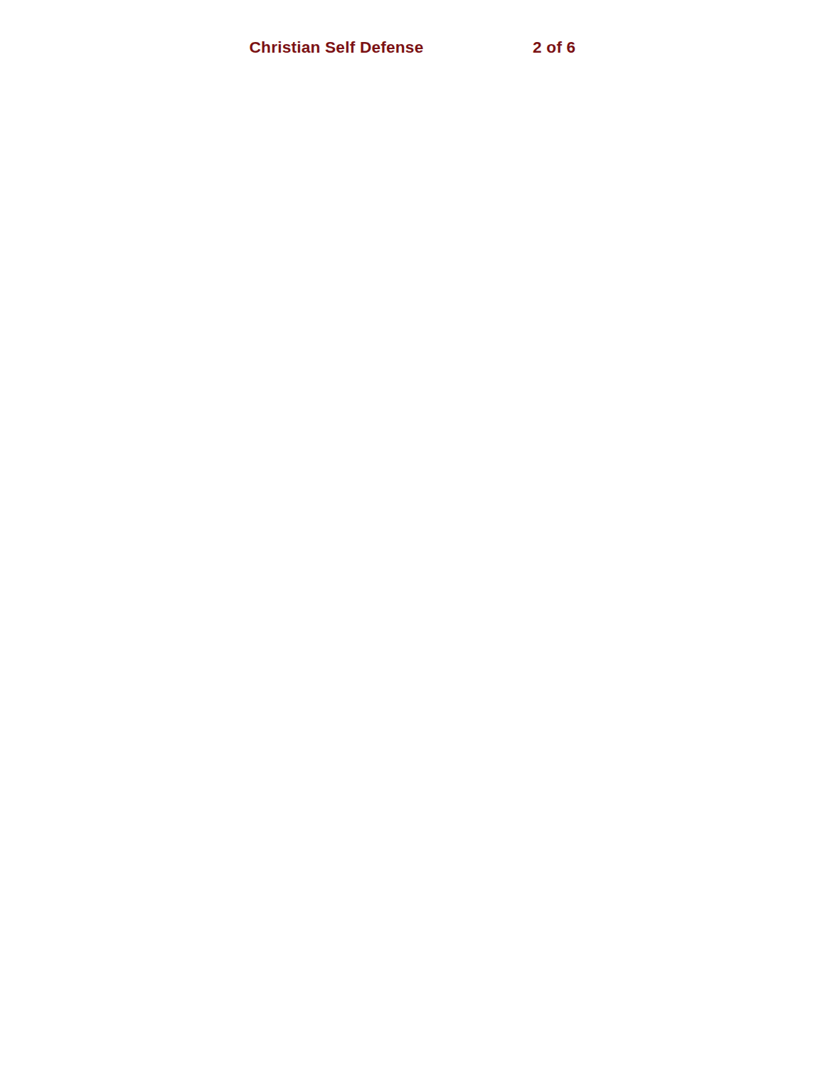Christian Self Defense 2 of 6